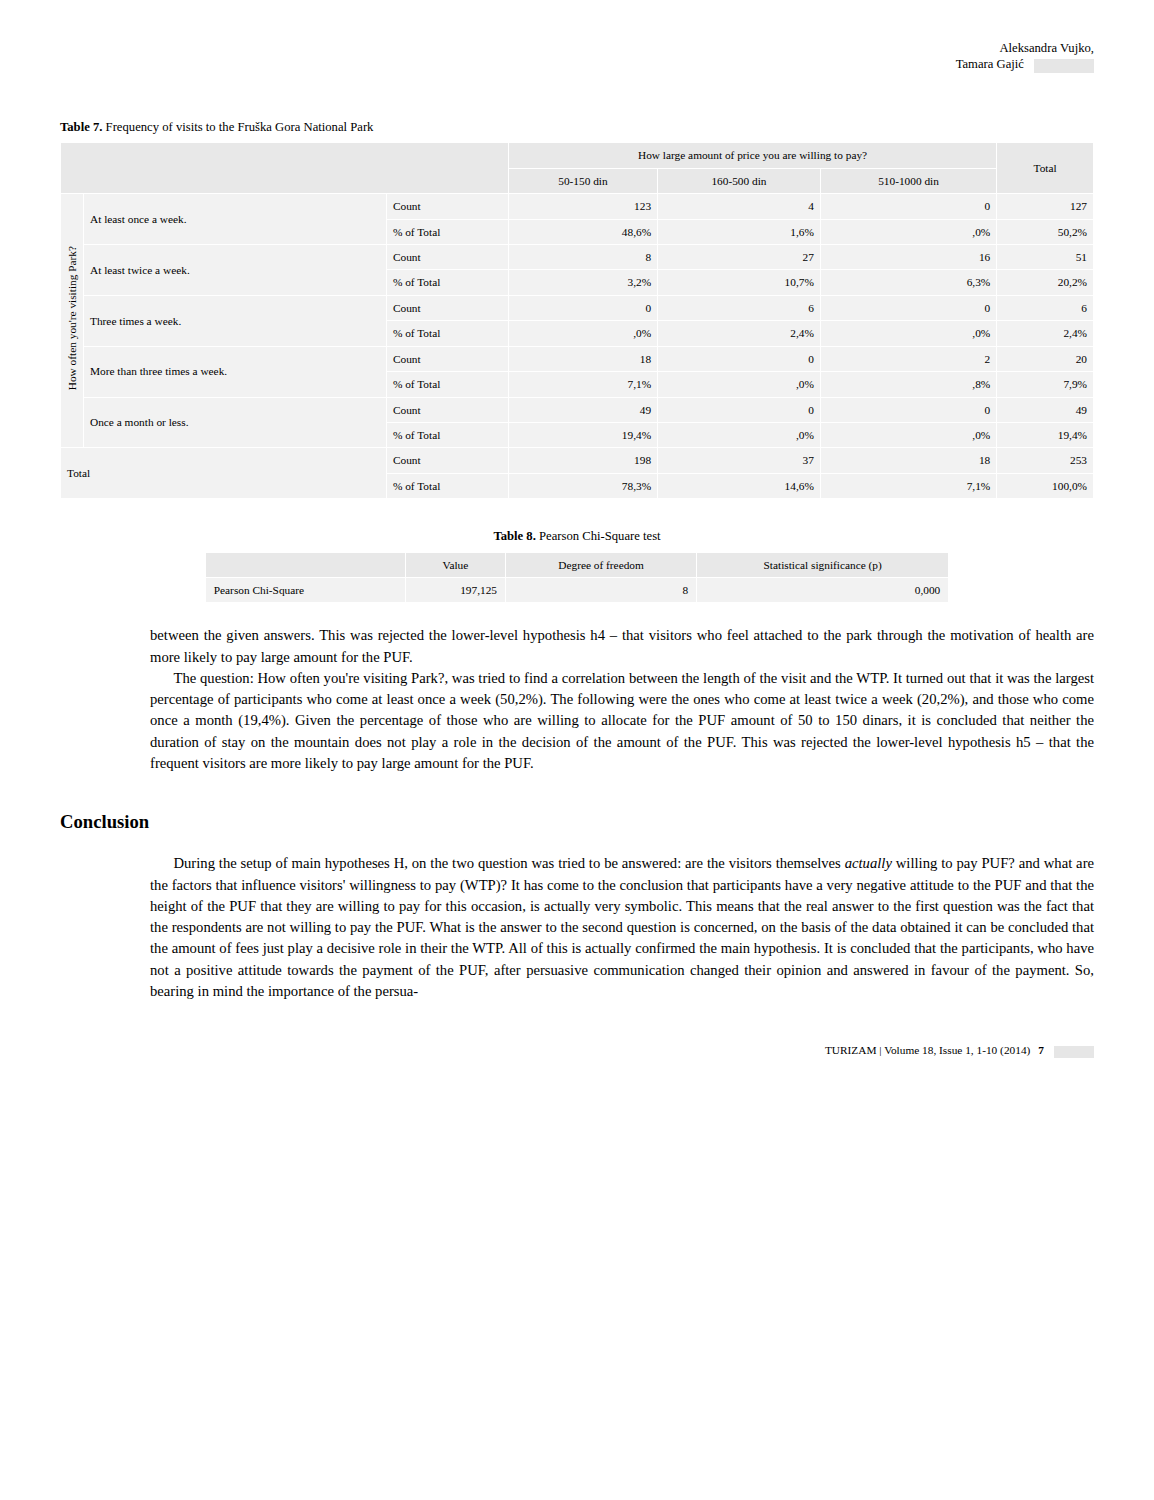Aleksandra Vujko,
Tamara Gajić
Table 7. Frequency of visits to the Fruška Gora National Park
| | How large amount of price you are willing to pay? | Total |
| 50-150 din | 160-500 din | 510-1000 din |
| How often you're visiting Park? | At least once a week. | Count | 123 | 4 | 0 | 127 |
| % of Total | 48,6% | 1,6% | ,0% | 50,2% |
| At least twice a week. | Count | 8 | 27 | 16 | 51 |
| % of Total | 3,2% | 10,7% | 6,3% | 20,2% |
| Three times a week. | Count | 0 | 6 | 0 | 6 |
| % of Total | ,0% | 2,4% | ,0% | 2,4% |
| More than three times a week. | Count | 18 | 0 | 2 | 20 |
| % of Total | 7,1% | ,0% | ,8% | 7,9% |
| Once a month or less. | Count | 49 | 0 | 0 | 49 |
| % of Total | 19,4% | ,0% | ,0% | 19,4% |
| Total | Count | 198 | 37 | 18 | 253 |
| % of Total | 78,3% | 14,6% | 7,1% | 100,0% |
Table 8. Pearson Chi-Square test
| | Value | Degree of freedom | Statistical significance (p) |
| Pearson Chi-Square | 197,125 | 8 | 0,000 |
between the given answers. This was rejected the lower-level hypothesis h4 – that visitors who feel attached to the park through the motivation of health are more likely to pay large amount for the PUF.
The question: How often you're visiting Park?, was tried to find a correlation between the length of the visit and the WTP. It turned out that it was the largest percentage of participants who come at least once a week (50,2%). The following were the ones who come at least twice a week (20,2%), and those who come once a month (19,4%). Given the percentage of those who are willing to allocate for the PUF amount of 50 to 150 dinars, it is concluded that neither the duration of stay on the mountain does not play a role in the decision of the amount of the PUF. This was rejected the lower-level hypothesis h5 – that the frequent visitors are more likely to pay large amount for the PUF.
Conclusion
During the setup of main hypotheses H, on the two question was tried to be answered: are the visitors themselves actually willing to pay PUF? and what are the factors that influence visitors' willingness to pay (WTP)? It has come to the conclusion that participants have a very negative attitude to the PUF and that the height of the PUF that they are willing to pay for this occasion, is actually very symbolic. This means that the real answer to the first question was the fact that the respondents are not willing to pay the PUF. What is the answer to the second question is concerned, on the basis of the data obtained it can be concluded that the amount of fees just play a decisive role in their the WTP. All of this is actually confirmed the main hypothesis. It is concluded that the participants, who have not a positive attitude towards the payment of the PUF, after persuasive communication changed their opinion and answered in favour of the payment. So, bearing in mind the importance of the persua-
TURIZAM | Volume 18, Issue 1, 1-10 (2014)7